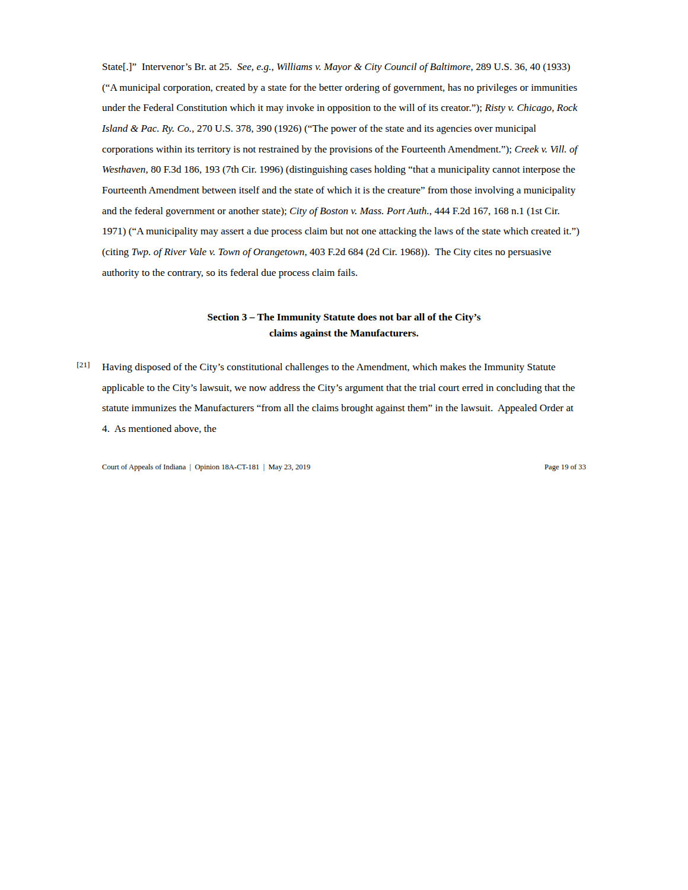State[.]” Intervenor’s Br. at 25. See, e.g., Williams v. Mayor & City Council of Baltimore, 289 U.S. 36, 40 (1933) (“A municipal corporation, created by a state for the better ordering of government, has no privileges or immunities under the Federal Constitution which it may invoke in opposition to the will of its creator.”); Risty v. Chicago, Rock Island & Pac. Ry. Co., 270 U.S. 378, 390 (1926) (“The power of the state and its agencies over municipal corporations within its territory is not restrained by the provisions of the Fourteenth Amendment.”); Creek v. Vill. of Westhaven, 80 F.3d 186, 193 (7th Cir. 1996) (distinguishing cases holding “that a municipality cannot interpose the Fourteenth Amendment between itself and the state of which it is the creature” from those involving a municipality and the federal government or another state); City of Boston v. Mass. Port Auth., 444 F.2d 167, 168 n.1 (1st Cir. 1971) (“A municipality may assert a due process claim but not one attacking the laws of the state which created it.”) (citing Twp. of River Vale v. Town of Orangetown, 403 F.2d 684 (2d Cir. 1968)). The City cites no persuasive authority to the contrary, so its federal due process claim fails.
Section 3 – The Immunity Statute does not bar all of the City’s
claims against the Manufacturers.
[21]
Having disposed of the City’s constitutional challenges to the Amendment, which makes the Immunity Statute applicable to the City’s lawsuit, we now address the City’s argument that the trial court erred in concluding that the statute immunizes the Manufacturers “from all the claims brought against them” in the lawsuit. Appealed Order at 4. As mentioned above, the
Court of Appeals of Indiana | Opinion 18A-CT-181 | May 23, 2019 Page 19 of 33